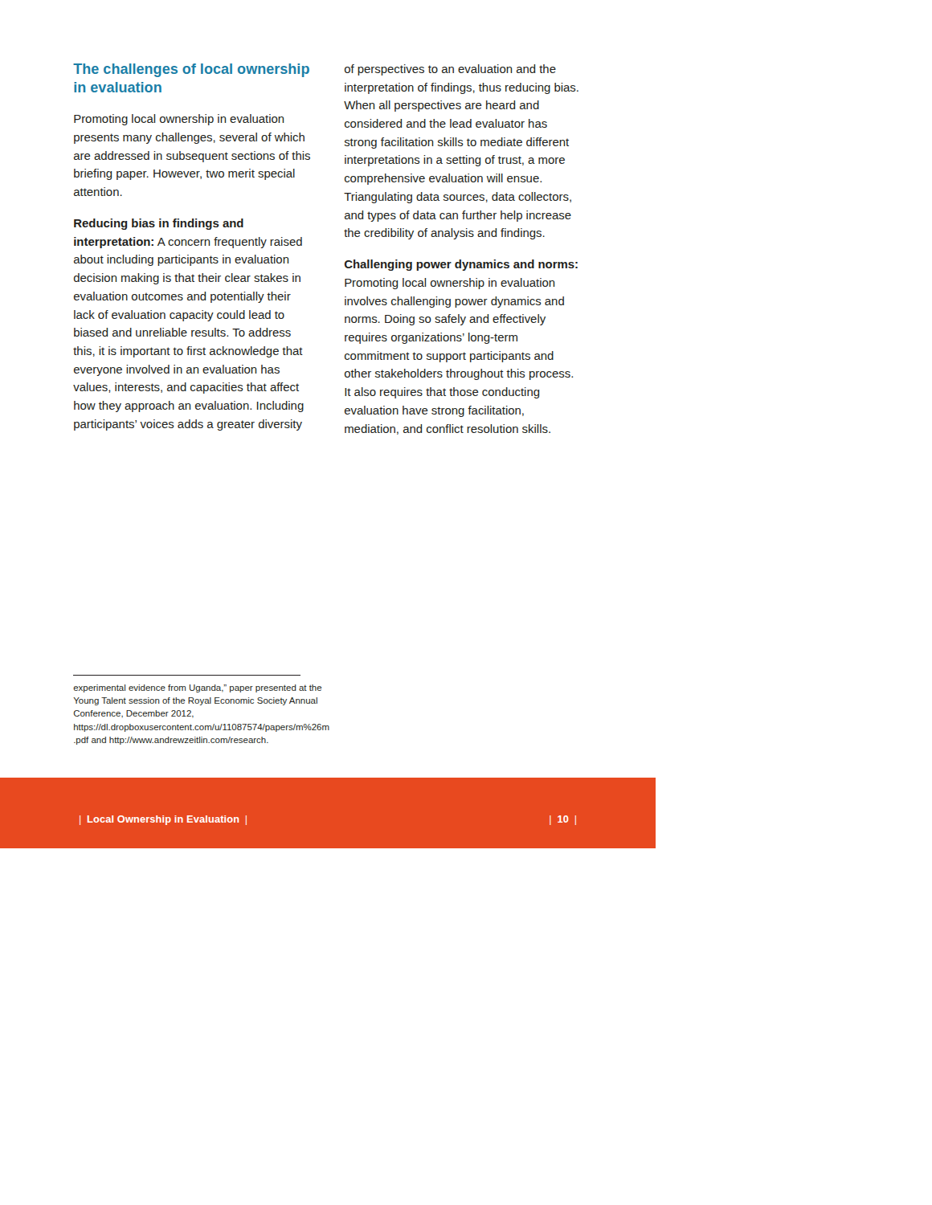The challenges of local ownership in evaluation
Promoting local ownership in evaluation presents many challenges, several of which are addressed in subsequent sections of this briefing paper. However, two merit special attention.
Reducing bias in findings and interpretation: A concern frequently raised about including participants in evaluation decision making is that their clear stakes in evaluation outcomes and potentially their lack of evaluation capacity could lead to biased and unreliable results. To address this, it is important to first acknowledge that everyone involved in an evaluation has values, interests, and capacities that affect how they approach an evaluation. Including participants’ voices adds a greater diversity of perspectives to an evaluation and the interpretation of findings, thus reducing bias. When all perspectives are heard and considered and the lead evaluator has strong facilitation skills to mediate different interpretations in a setting of trust, a more comprehensive evaluation will ensue. Triangulating data sources, data collectors, and types of data can further help increase the credibility of analysis and findings.
Challenging power dynamics and norms: Promoting local ownership in evaluation involves challenging power dynamics and norms. Doing so safely and effectively requires organizations’ long-term commitment to support participants and other stakeholders throughout this process. It also requires that those conducting evaluation have strong facilitation, mediation, and conflict resolution skills.
experimental evidence from Uganda,” paper presented at the Young Talent session of the Royal Economic Society Annual Conference, December 2012, https://dl.dropboxusercontent.com/u/11087574/papers/m%26m.pdf and http://www.andrewzeitlin.com/research.
|Local Ownership in Evaluation|
|10|